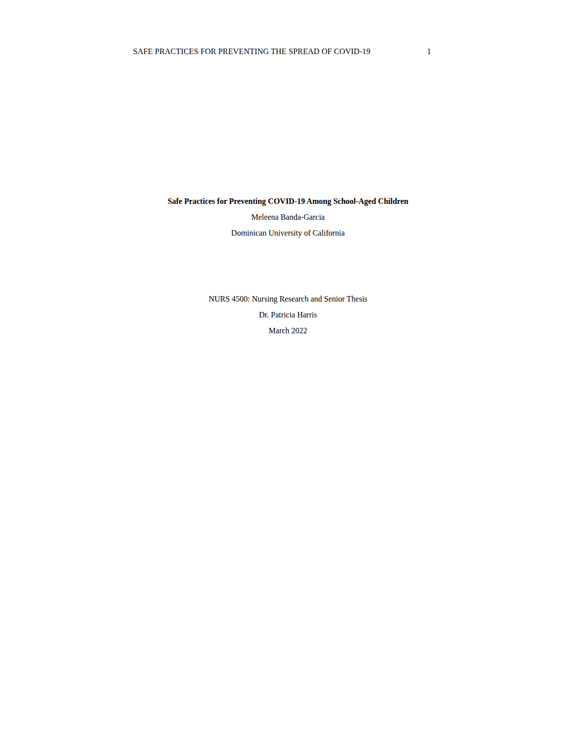Safe Practices for Preventing the Spread of COVID-19 1
Safe Practices for Preventing COVID-19 Among School-Aged Children
Meleena Banda-Garcia
Dominican University of California
NURS 4500: Nursing Research and Senior Thesis
Dr. Patricia Harris
March 2022